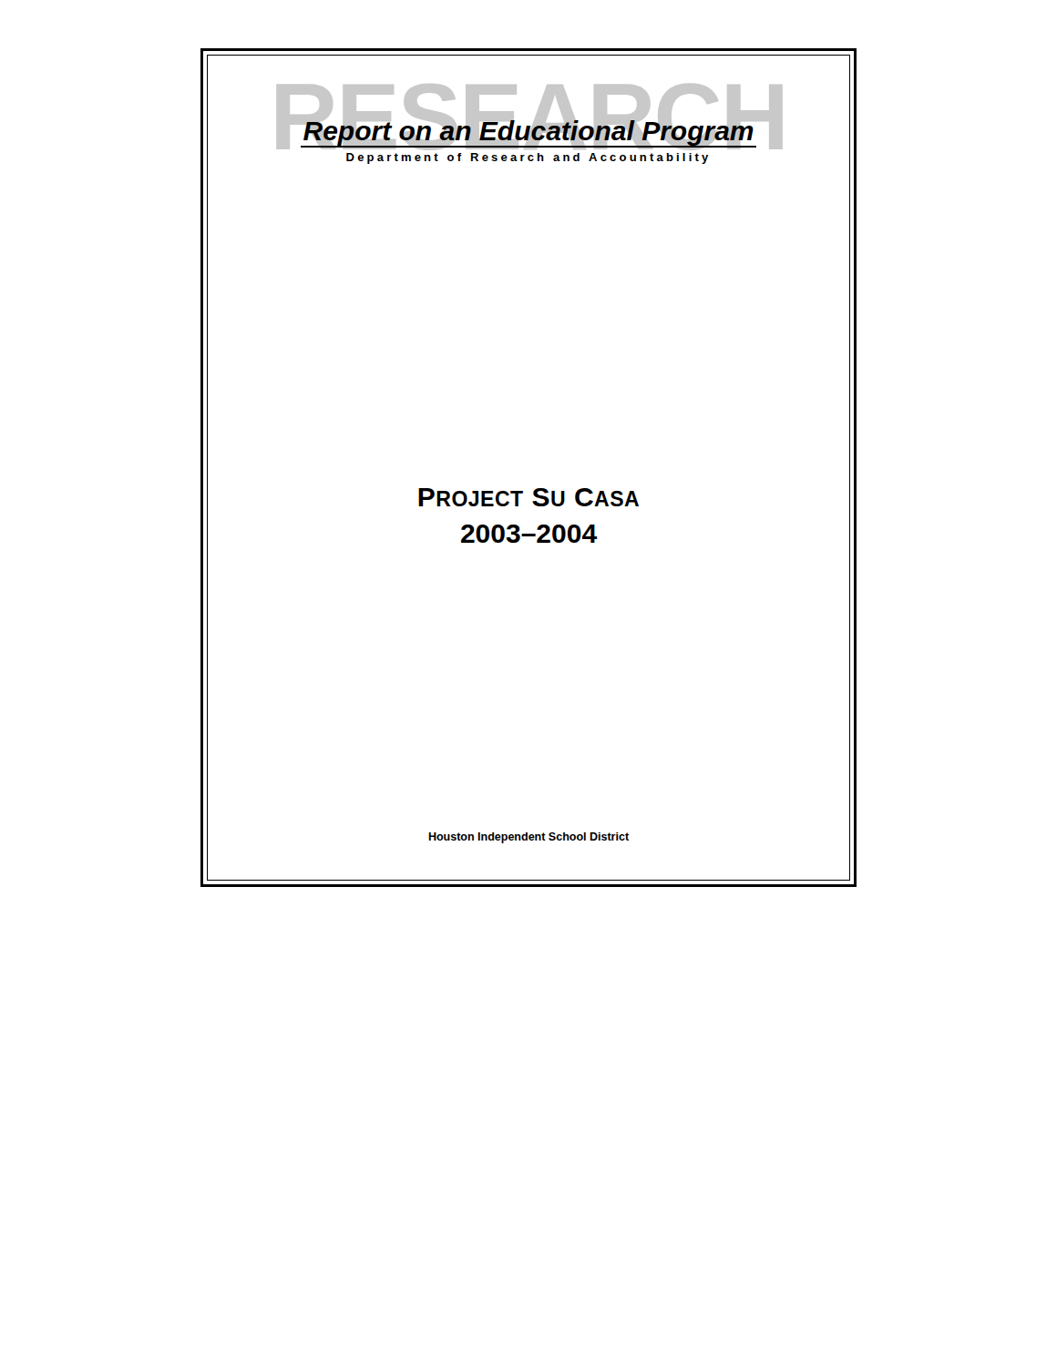RESEARCH
Report on an Educational Program
Department of Research and Accountability
PROJECT SU CASA
2003–2004
Houston Independent School District